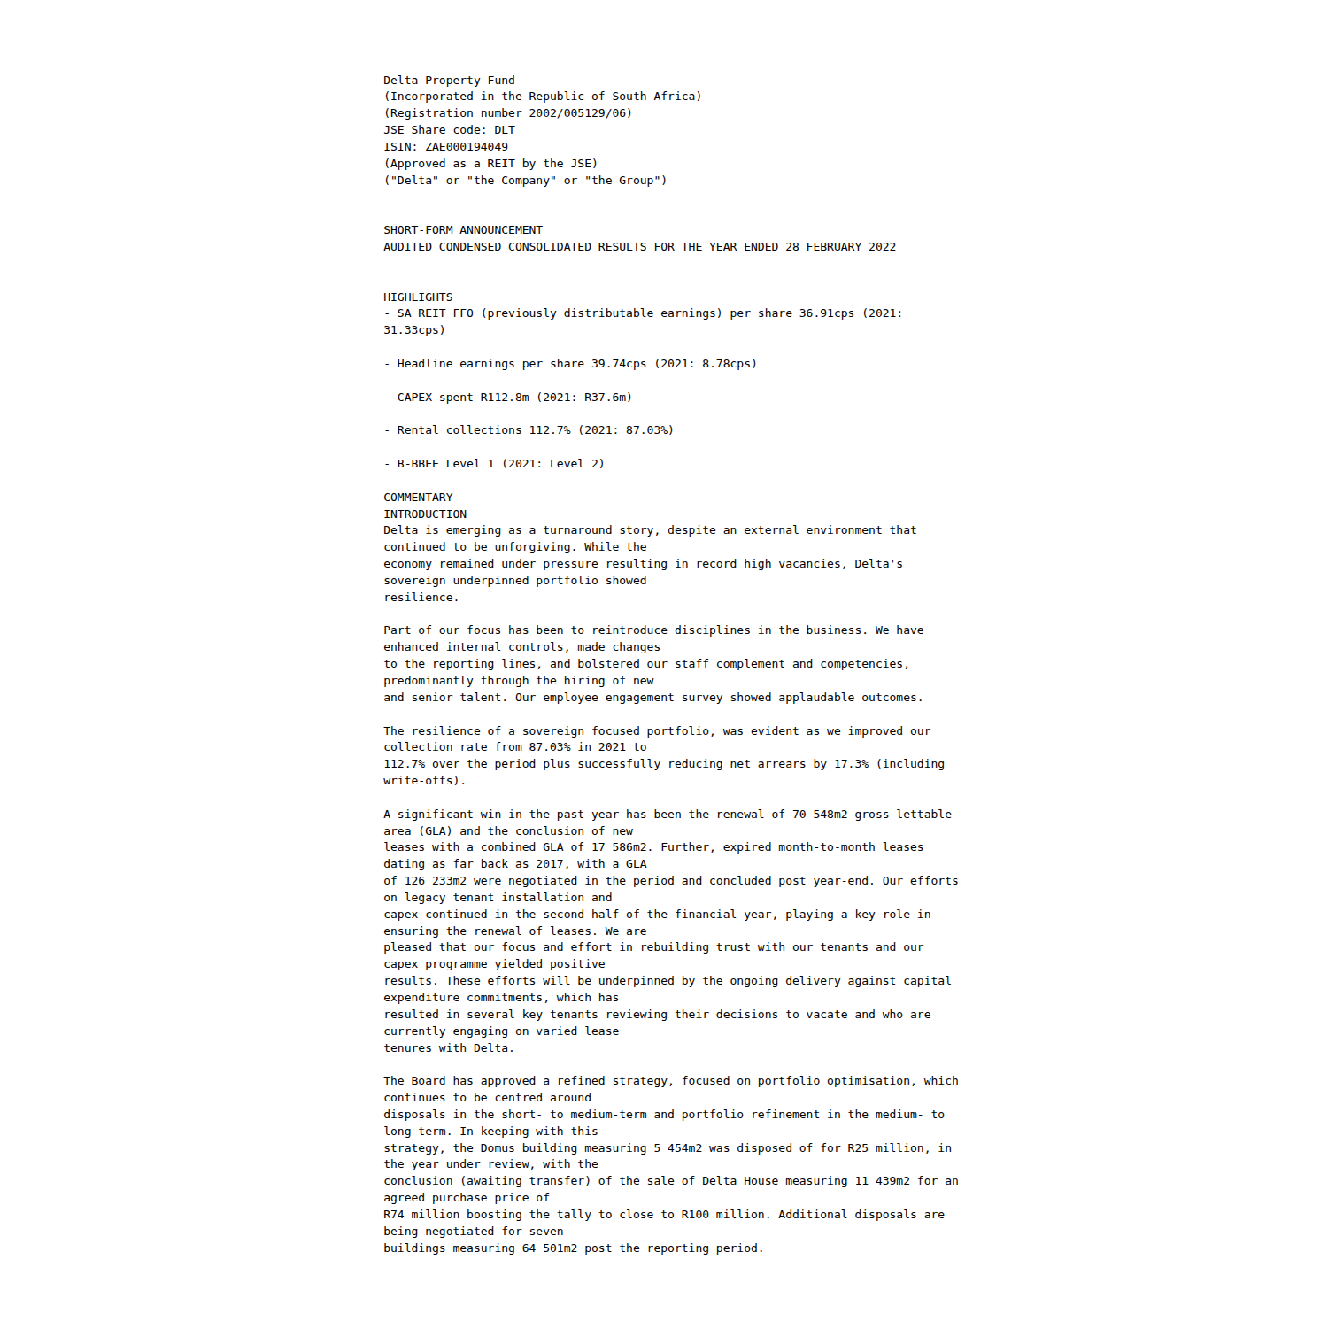Delta Property Fund
(Incorporated in the Republic of South Africa)
(Registration number 2002/005129/06)
JSE Share code: DLT
ISIN: ZAE000194049
(Approved as a REIT by the JSE)
("Delta" or "the Company" or "the Group")
SHORT-FORM ANNOUNCEMENT
AUDITED CONDENSED CONSOLIDATED RESULTS FOR THE YEAR ENDED 28 FEBRUARY 2022
HIGHLIGHTS
- SA REIT FFO (previously distributable earnings) per share 36.91cps (2021: 31.33cps)
- Headline earnings per share 39.74cps (2021: 8.78cps)
- CAPEX spent R112.8m (2021: R37.6m)
- Rental collections 112.7% (2021: 87.03%)
- B-BBEE Level 1 (2021: Level 2)
COMMENTARY
INTRODUCTION
Delta is emerging as a turnaround story, despite an external environment that continued to be unforgiving. While the
economy remained under pressure resulting in record high vacancies, Delta's sovereign underpinned portfolio showed
resilience.
Part of our focus has been to reintroduce disciplines in the business. We have enhanced internal controls, made changes
to the reporting lines, and bolstered our staff complement and competencies, predominantly through the hiring of new
and senior talent. Our employee engagement survey showed applaudable outcomes.
The resilience of a sovereign focused portfolio, was evident as we improved our collection rate from 87.03% in 2021 to
112.7% over the period plus successfully reducing net arrears by 17.3% (including write-offs).
A significant win in the past year has been the renewal of 70 548m2 gross lettable area (GLA) and the conclusion of new
leases with a combined GLA of 17 586m2. Further, expired month-to-month leases dating as far back as 2017, with a GLA
of 126 233m2 were negotiated in the period and concluded post year-end. Our efforts on legacy tenant installation and
capex continued in the second half of the financial year, playing a key role in ensuring the renewal of leases. We are
pleased that our focus and effort in rebuilding trust with our tenants and our capex programme yielded positive
results. These efforts will be underpinned by the ongoing delivery against capital expenditure commitments, which has
resulted in several key tenants reviewing their decisions to vacate and who are currently engaging on varied lease
tenures with Delta.
The Board has approved a refined strategy, focused on portfolio optimisation, which continues to be centred around
disposals in the short- to medium-term and portfolio refinement in the medium- to long-term. In keeping with this
strategy, the Domus building measuring 5 454m2 was disposed of for R25 million, in the year under review, with the
conclusion (awaiting transfer) of the sale of Delta House measuring 11 439m2 for an agreed purchase price of
R74 million boosting the tally to close to R100 million. Additional disposals are being negotiated for seven
buildings measuring 64 501m2 post the reporting period.